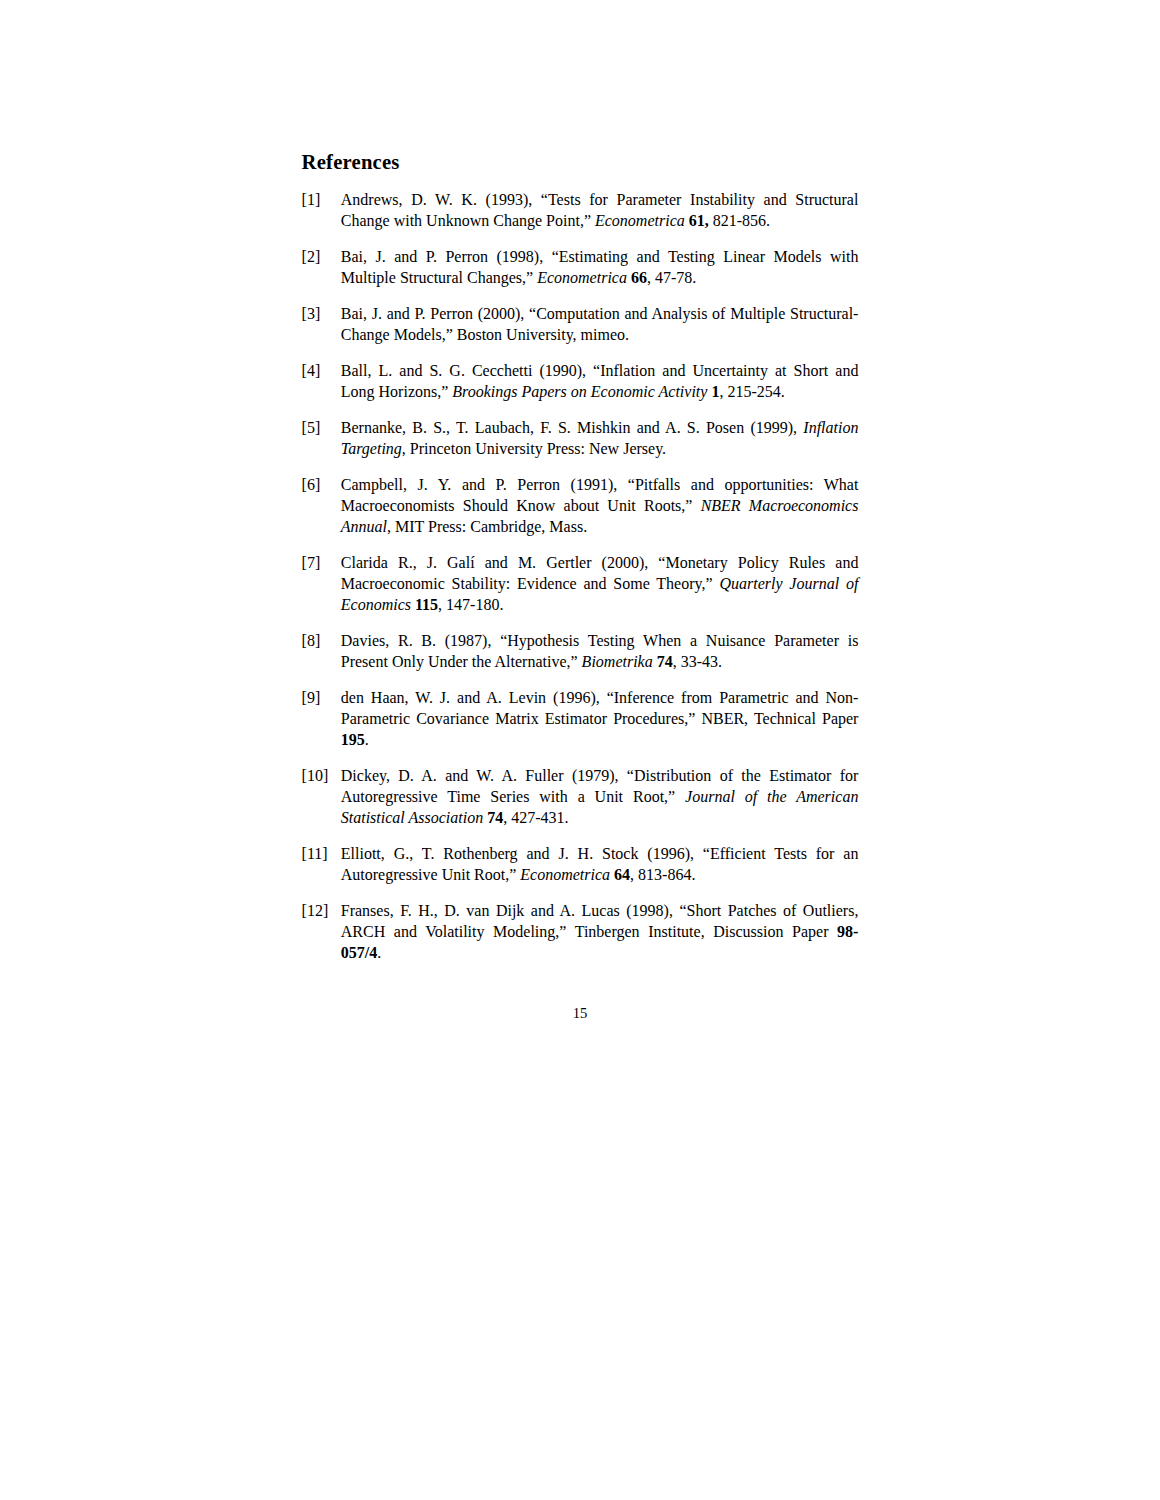References
[1] Andrews, D. W. K. (1993), “Tests for Parameter Instability and Structural Change with Unknown Change Point,” Econometrica 61, 821-856.
[2] Bai, J. and P. Perron (1998), “Estimating and Testing Linear Models with Multiple Structural Changes,” Econometrica 66, 47-78.
[3] Bai, J. and P. Perron (2000), “Computation and Analysis of Multiple Structural-Change Models,” Boston University, mimeo.
[4] Ball, L. and S. G. Cecchetti (1990), “Inflation and Uncertainty at Short and Long Horizons,” Brookings Papers on Economic Activity 1, 215-254.
[5] Bernanke, B. S., T. Laubach, F. S. Mishkin and A. S. Posen (1999), Inflation Targeting, Princeton University Press: New Jersey.
[6] Campbell, J. Y. and P. Perron (1991), “Pitfalls and opportunities: What Macroeconomists Should Know about Unit Roots,” NBER Macroeconomics Annual, MIT Press: Cambridge, Mass.
[7] Clarida R., J. Galí and M. Gertler (2000), “Monetary Policy Rules and Macroeconomic Stability: Evidence and Some Theory,” Quarterly Journal of Economics 115, 147-180.
[8] Davies, R. B. (1987), “Hypothesis Testing When a Nuisance Parameter is Present Only Under the Alternative,” Biometrika 74, 33-43.
[9] den Haan, W. J. and A. Levin (1996), “Inference from Parametric and Non-Parametric Covariance Matrix Estimator Procedures,” NBER, Technical Paper 195.
[10] Dickey, D. A. and W. A. Fuller (1979), “Distribution of the Estimator for Autoregressive Time Series with a Unit Root,” Journal of the American Statistical Association 74, 427-431.
[11] Elliott, G., T. Rothenberg and J. H. Stock (1996), “Efficient Tests for an Autoregressive Unit Root,” Econometrica 64, 813-864.
[12] Franses, F. H., D. van Dijk and A. Lucas (1998), “Short Patches of Outliers, ARCH and Volatility Modeling,” Tinbergen Institute, Discussion Paper 98-057/4.
15